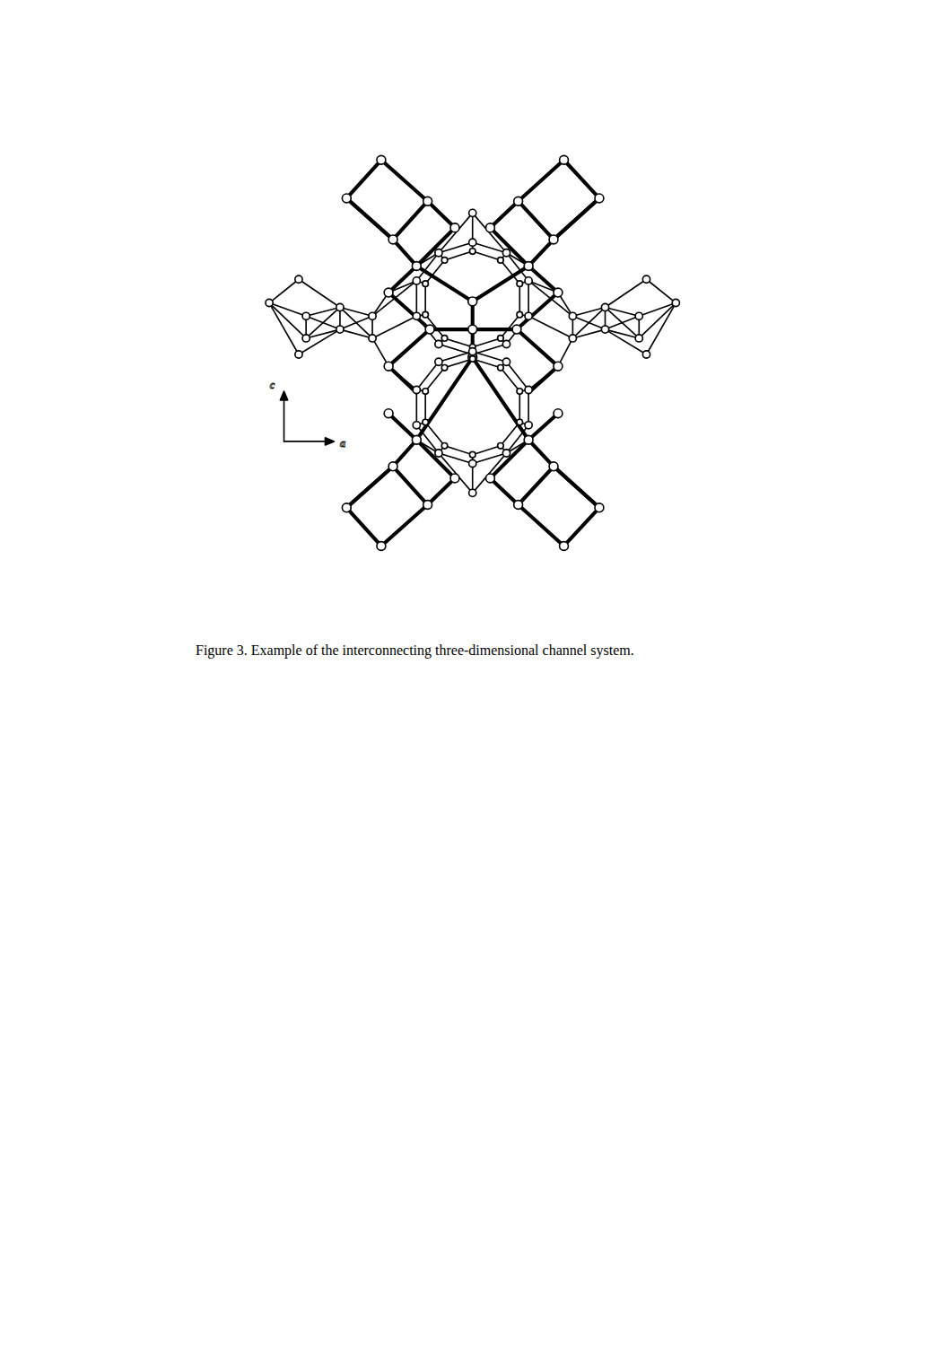Framework diagram of an interconnecting three-dimensional channel system A ball-and-stick style crystal framework projection showing two large ring-shaped channels running through a network of linked polyhedral units, with axis labels c pointing up and a pointing right. c a
Figure 3. Example of the interconnecting three-dimensional channel system.